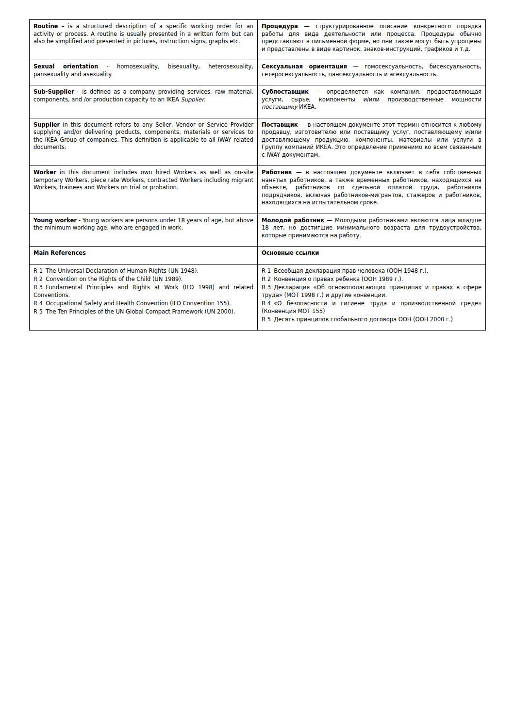| Routine – is a structured description of a specific working order for an activity or process. A routine is usually presented in a written form but can also be simplified and presented in pictures, instruction signs, graphs etc. | Процедура — структурированное описание конкретного порядка работы для вида деятельности или процесса. Процедуры обычно представляют в письменной форме, но они также могут быть упрощены и представлены в виде картинок, знаков-инструкций, графиков и т.д. |
| Sexual orientation - homosexuality, bisexuality, heterosexuality, pansexuality and asexuality. | Сексуальная ориентация — гомосексуальность, бисексуальность, гетеросексуальность, пансексуальность и асексуальность. |
| Sub-Supplier - is defined as a company providing services, raw material, components, and /or production capacity to an IKEA Supplier . | Субпоставщик — определяется как компания, предоставляющая услуги, сырье, компоненты и/или производственные мощности поставщику ИКЕА. |
| Supplier in this document refers to any Seller, Vendor or Service Provider supplying and/or delivering products, components, materials or services to the IKEA Group of companies. This definition is applicable to all IWAY related documents. | Поставщик — в настоящем документе этот термин относится к любому продавцу, изготовителю или поставщику услуг, поставляющему и/или доставляющему продукцию, компоненты, материалы или услуги в Группу компаний ИКЕА. Это определение применимо ко всем связанным с IWAY документам. |
| Worker in this document includes own hired Workers as well as on-site temporary Workers, piece rate Workers, contracted Workers including migrant Workers, trainees and Workers on trial or probation. | Работник — в настоящем документе включает в себя собственных нанятых работников, а также временных работников, находящихся на объекте, работников со сдельной оплатой труда, работников подрядчиков, включая работников-мигрантов, стажеров и работников, находящихся на испытательном сроке. |
| Young worker - Young workers are persons under 18 years of age, but above the minimum working age, who are engaged in work. | Молодой работник — Молодыми работниками являются лица младше 18 лет, но достигшие минимального возраста для трудоустройства, которые принимаются на работу. |
| Main References | Основные ссылки |
| R 1 The Universal Declaration of Human Rights (UN 1948). R 2 Convention on the Rights of the Child (UN 1989). R 3 Fundamental Principles and Rights at Work (ILO 1998) and related Conventions. R 4 Occupational Safety and Health Convention (ILO Convention 155). R 5 The Ten Principles of the UN Global Compact Framework (UN 2000). | R 1 Всеобщая декларация прав человека (ООН 1948 г.). R 2 Конвенция о правах ребенка (ООН 1989 г.). R 3 Декларация «Об основополагающих принципах и правах в сфере труда» (МОТ 1998 г.) и другие конвенции. R 4 «О безопасности и гигиене труда и производственной среде» (Конвенция МОТ 155) R 5 Десять принципов глобального договора ООН (ООН 2000 г.) |